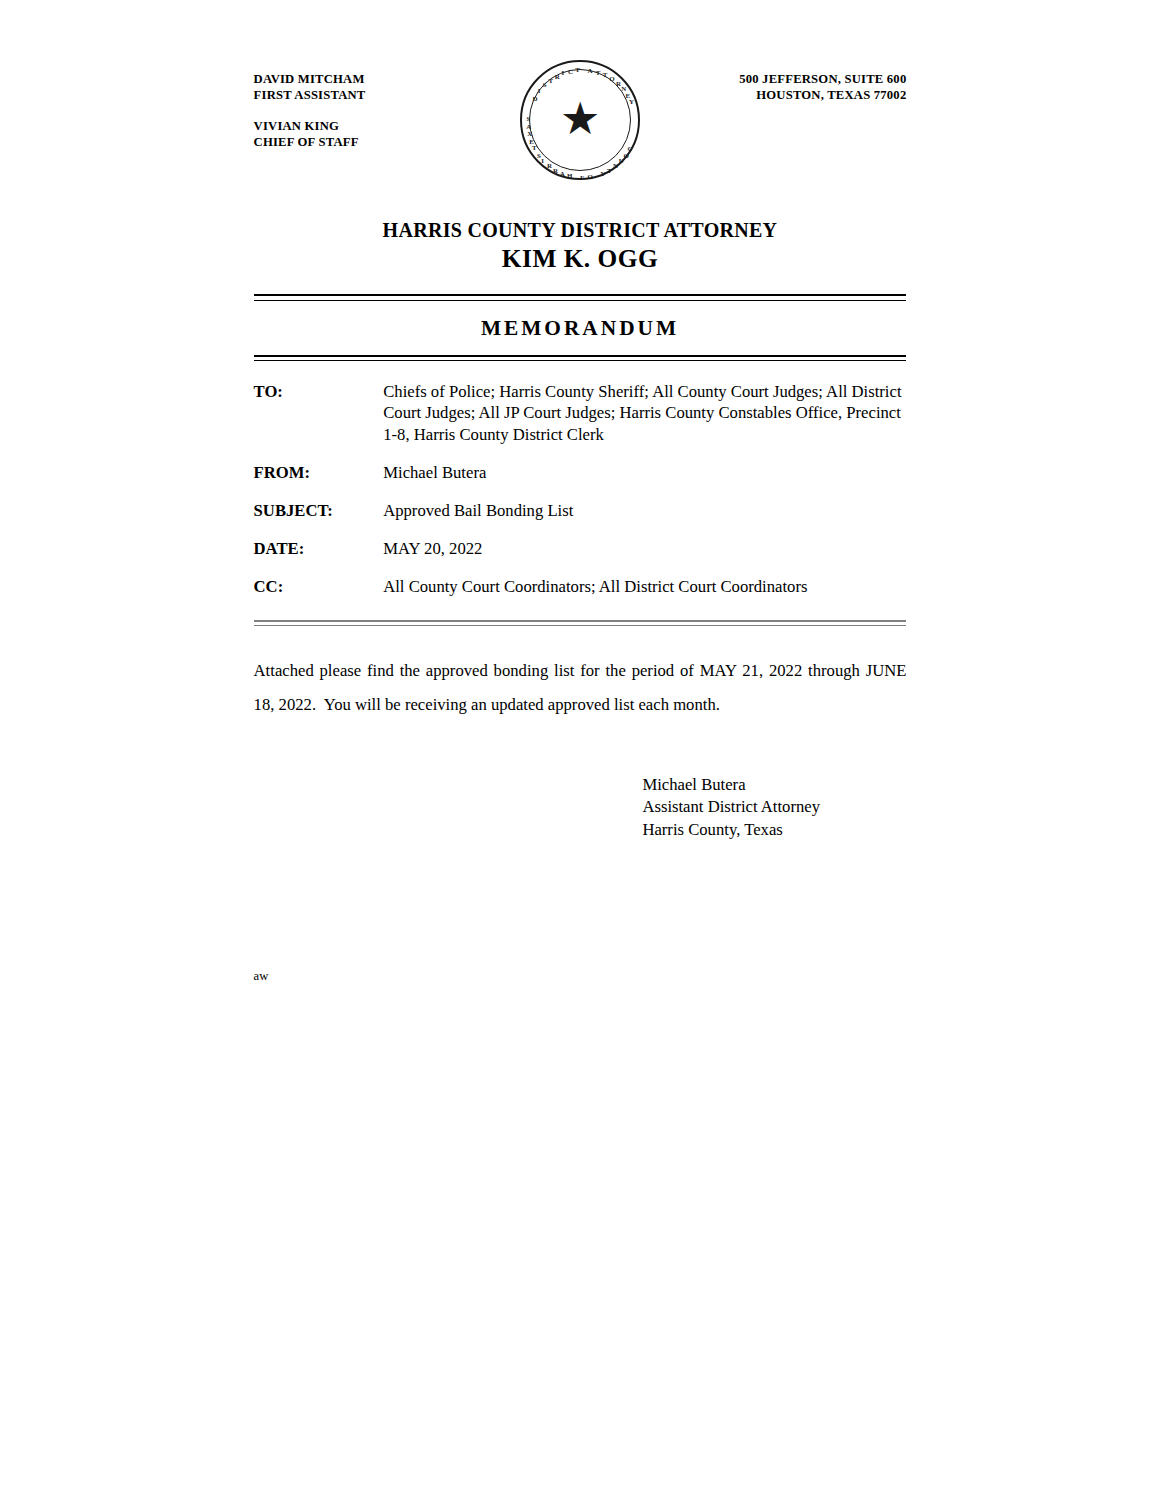DAVID MITCHAM
FIRST ASSISTANT
VIVIAN KING
CHIEF OF STAFF
★
D I S T R I C T A T T O R N E Y C O U N T Y O F H A R R I S T E X A S
500 JEFFERSON, SUITE 600
HOUSTON, TEXAS 77002
HARRIS COUNTY DISTRICT ATTORNEY
KIM K. OGG
MEMORANDUM
| TO: | Chiefs of Police; Harris County Sheriff; All County Court Judges; All District Court Judges; All JP Court Judges; Harris County Constables Office, Precinct 1-8, Harris County District Clerk |
| FROM: | Michael Butera |
| SUBJECT: | Approved Bail Bonding List |
| DATE: | MAY 20, 2022 |
| CC: | All County Court Coordinators; All District Court Coordinators |
Attached please find the approved bonding list for the period of MAY 21, 2022 through JUNE 18, 2022. You will be receiving an updated approved list each month.
Michael Butera
Assistant District Attorney
Harris County, Texas
aw